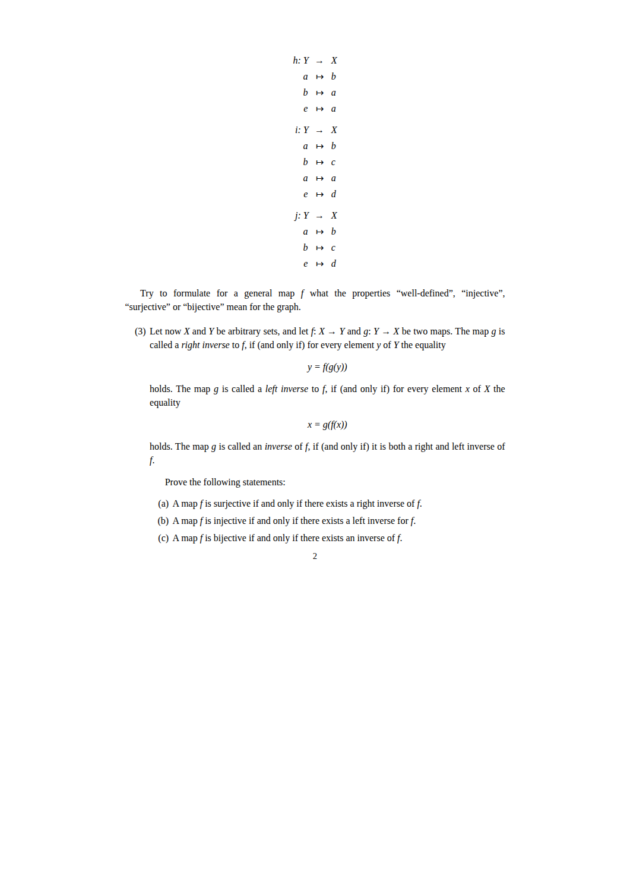| h: Y | → | X |
| a | ↦ | b |
| b | ↦ | a |
| e | ↦ | a |
| i: Y | → | X |
| a | ↦ | b |
| b | ↦ | c |
| a | ↦ | a |
| e | ↦ | d |
| j: Y | → | X |
| a | ↦ | b |
| b | ↦ | c |
| e | ↦ | d |
Try to formulate for a general map f what the properties “well-defined”, “injective”, “surjective” or “bijective” mean for the graph.
(3)
Let now X and Y be arbitrary sets, and let f: X → Y and g: Y → X be two maps. The map g is called a right inverse to f, if (and only if) for every element y of Y the equality
y = f(g(y))
holds. The map g is called a left inverse to f, if (and only if) for every element x of X the equality
x = g(f(x))
holds. The map g is called an inverse of f, if (and only if) it is both a right and left inverse of f.
Prove the following statements:
(a) A map f is surjective if and only if there exists a right inverse of f.
(b) A map f is injective if and only if there exists a left inverse for f.
(c) A map f is bijective if and only if there exists an inverse of f.
2